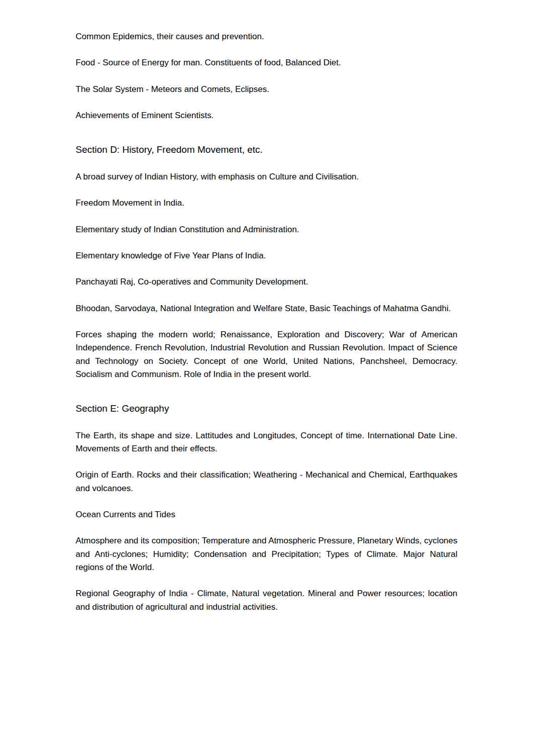Common Epidemics, their causes and prevention.
Food - Source of Energy for man. Constituents of food, Balanced Diet.
The Solar System - Meteors and Comets, Eclipses.
Achievements of Eminent Scientists.
Section D: History, Freedom Movement, etc.
A broad survey of Indian History, with emphasis on Culture and Civilisation.
Freedom Movement in India.
Elementary study of Indian Constitution and Administration.
Elementary knowledge of Five Year Plans of India.
Panchayati Raj, Co-operatives and Community Development.
Bhoodan, Sarvodaya, National Integration and Welfare State, Basic Teachings of Mahatma Gandhi.
Forces shaping the modern world; Renaissance, Exploration and Discovery; War of American Independence. French Revolution, Industrial Revolution and Russian Revolution. Impact of Science and Technology on Society. Concept of one World, United Nations, Panchsheel, Democracy. Socialism and Communism. Role of India in the present world.
Section E: Geography
The Earth, its shape and size. Lattitudes and Longitudes, Concept of time. International Date Line. Movements of Earth and their effects.
Origin of Earth. Rocks and their classification; Weathering - Mechanical and Chemical, Earthquakes and volcanoes.
Ocean Currents and Tides
Atmosphere and its composition; Temperature and Atmospheric Pressure, Planetary Winds, cyclones and Anti-cyclones; Humidity; Condensation and Precipitation; Types of Climate. Major Natural regions of the World.
Regional Geography of India - Climate, Natural vegetation. Mineral and Power resources; location and distribution of agricultural and industrial activities.